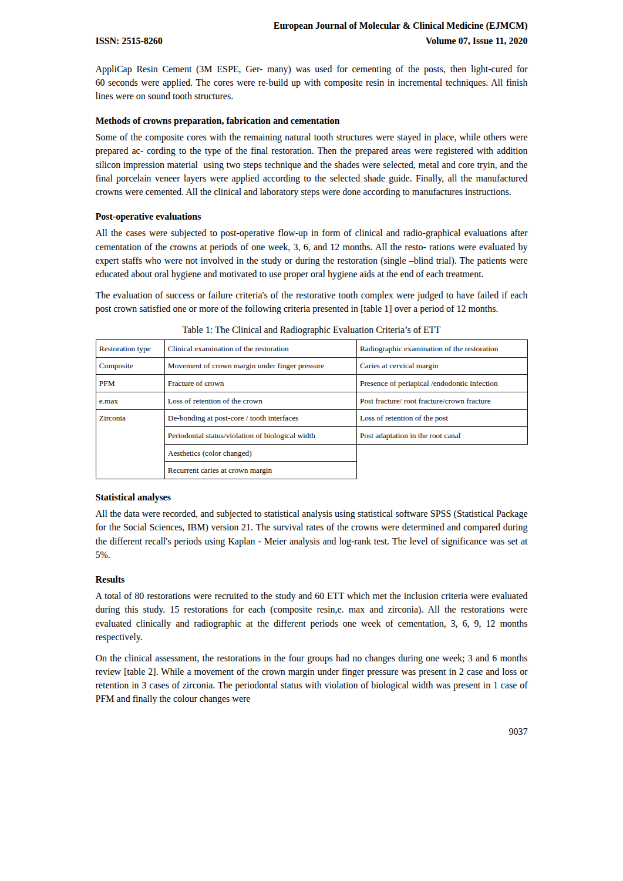European Journal of Molecular & Clinical Medicine (EJMCM)
ISSN: 2515-8260 Volume 07, Issue 11, 2020
AppliCap Resin Cement (3M ESPE, Ger- many) was used for cementing of the posts, then light-cured for 60 seconds were applied. The cores were re-build up with composite resin in incremental techniques. All finish lines were on sound tooth structures.
Methods of crowns preparation, fabrication and cementation
Some of the composite cores with the remaining natural tooth structures were stayed in place, while others were prepared ac- cording to the type of the final restoration. Then the prepared areas were registered with addition silicon impression material using two steps technique and the shades were selected, metal and core tryin, and the final porcelain veneer layers were applied according to the selected shade guide. Finally, all the manufactured crowns were cemented. All the clinical and laboratory steps were done according to manufactures instructions.
Post-operative evaluations
All the cases were subjected to post-operative flow-up in form of clinical and radio-graphical evaluations after cementation of the crowns at periods of one week, 3, 6, and 12 months. All the resto- rations were evaluated by expert staffs who were not involved in the study or during the restoration (single –blind trial). The patients were educated about oral hygiene and motivated to use proper oral hygiene aids at the end of each treatment.
The evaluation of success or failure criteria's of the restorative tooth complex were judged to have failed if each post crown satisfied one or more of the following criteria presented in [table 1] over a period of 12 months.
Table 1: The Clinical and Radiographic Evaluation Criteria’s of ETT
| Restoration type | Clinical examination of the restoration | Radiographic examination of the restoration |
| --- | --- | --- |
| Composite | Movement of crown margin under finger pressure | Caries at cervical margin |
| PFM | Fracture of crown | Presence of periapical /endodontic infection |
| e.max | Loss of retention of the crown | Post fracture/ root fracture/crown fracture |
| Zirconia | De-bonding at post-core / tooth interfaces | Loss of retention of the post |
| Periodontal status/violation of biological width | Post adaptation in the root canal |
| Aesthetics (color changed) | |
| Recurrent caries at crown margin | |
Statistical analyses
All the data were recorded, and subjected to statistical analysis using statistical software SPSS (Statistical Package for the Social Sciences, IBM) version 21. The survival rates of the crowns were determined and compared during the different recall's periods using Kaplan - Meier analysis and log-rank test. The level of significance was set at 5%.
Results
A total of 80 restorations were recruited to the study and 60 ETT which met the inclusion criteria were evaluated during this study. 15 restorations for each (composite resin,e. max and zirconia). All the restorations were evaluated clinically and radiographic at the different periods one week of cementation, 3, 6, 9, 12 months respectively.
On the clinical assessment, the restorations in the four groups had no changes during one week; 3 and 6 months review [table 2]. While a movement of the crown margin under finger pressure was present in 2 case and loss or retention in 3 cases of zirconia. The periodontal status with violation of biological width was present in 1 case of PFM and finally the colour changes were
9037